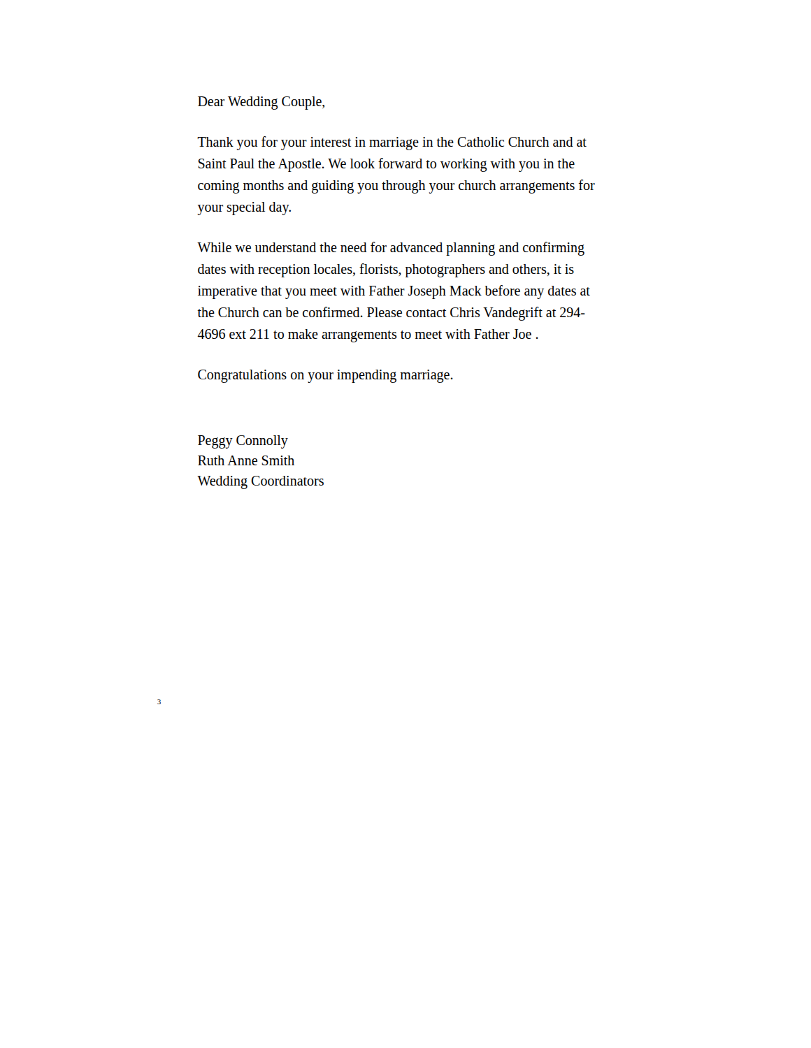Dear Wedding Couple,
Thank you for your interest in marriage in the Catholic Church and at Saint Paul the Apostle. We look forward to working with you in the coming months and guiding you through your church arrangements for your special day.
While we understand the need for advanced planning and confirming dates with reception locales, florists, photographers and others, it is imperative that you meet with Father Joseph Mack before any dates at the Church can be confirmed. Please contact Chris Vandegrift at 294-4696 ext 211 to make arrangements to meet with Father Joe .
Congratulations on your impending marriage.
Peggy Connolly
Ruth Anne Smith
Wedding Coordinators
3